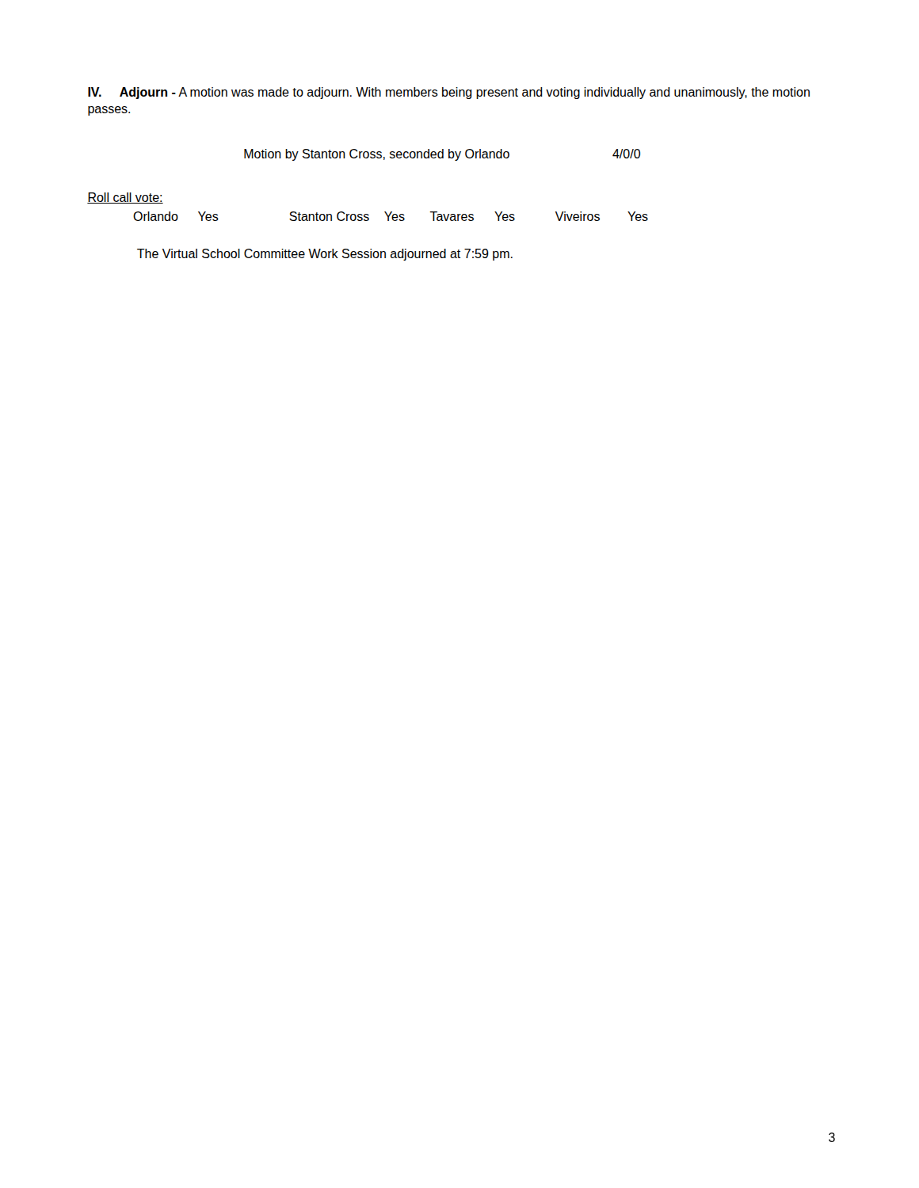IV. Adjourn - A motion was made to adjourn. With members being present and voting individually and unanimously, the motion passes.
Motion by Stanton Cross, seconded by Orlando 4/0/0
Roll call vote:
Orlando Yes Stanton Cross Yes Tavares Yes Viveiros Yes
The Virtual School Committee Work Session adjourned at 7:59 pm.
3